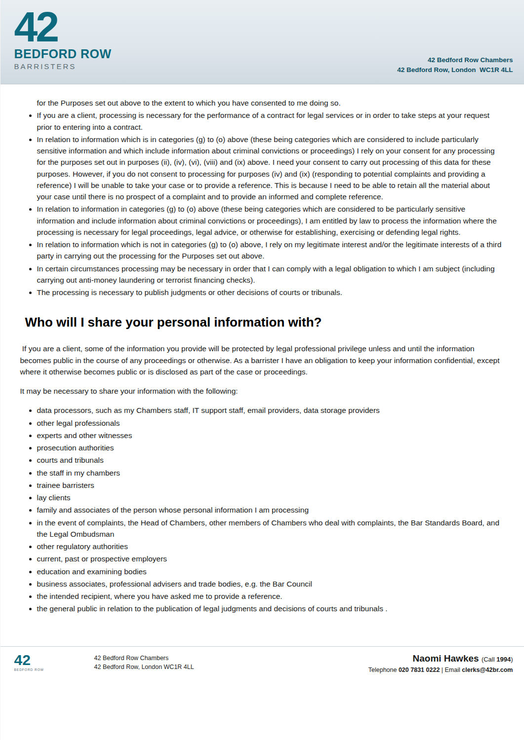42
BEDFORD ROW
BARRISTERS
42 Bedford Row Chambers
42 Bedford Row, London WC1R 4LL
for the Purposes set out above to the extent to which you have consented to me doing so.
If you are a client, processing is necessary for the performance of a contract for legal services or in order to take steps at your request prior to entering into a contract.
In relation to information which is in categories (g) to (o) above (these being categories which are considered to include particularly sensitive information and which include information about criminal convictions or proceedings) I rely on your consent for any processing for the purposes set out in purposes (ii), (iv), (vi), (viii) and (ix) above. I need your consent to carry out processing of this data for these purposes. However, if you do not consent to processing for purposes (iv) and (ix) (responding to potential complaints and providing a reference) I will be unable to take your case or to provide a reference. This is because I need to be able to retain all the material about your case until there is no prospect of a complaint and to provide an informed and complete reference.
In relation to information in categories (g) to (o) above (these being categories which are considered to be particularly sensitive information and include information about criminal convictions or proceedings), I am entitled by law to process the information where the processing is necessary for legal proceedings, legal advice, or otherwise for establishing, exercising or defending legal rights.
In relation to information which is not in categories (g) to (o) above, I rely on my legitimate interest and/or the legitimate interests of a third party in carrying out the processing for the Purposes set out above.
In certain circumstances processing may be necessary in order that I can comply with a legal obligation to which I am subject (including carrying out anti-money laundering or terrorist financing checks).
The processing is necessary to publish judgments or other decisions of courts or tribunals.
Who will I share your personal information with?
If you are a client, some of the information you provide will be protected by legal professional privilege unless and until the information becomes public in the course of any proceedings or otherwise. As a barrister I have an obligation to keep your information confidential, except where it otherwise becomes public or is disclosed as part of the case or proceedings.
It may be necessary to share your information with the following:
data processors, such as my Chambers staff, IT support staff, email providers, data storage providers
other legal professionals
experts and other witnesses
prosecution authorities
courts and tribunals
the staff in my chambers
trainee barristers
lay clients
family and associates of the person whose personal information I am processing
in the event of complaints, the Head of Chambers, other members of Chambers who deal with complaints, the Bar Standards Board, and the Legal Ombudsman
other regulatory authorities
current, past or prospective employers
education and examining bodies
business associates, professional advisers and trade bodies, e.g. the Bar Council
the intended recipient, where you have asked me to provide a reference.
the general public in relation to the publication of legal judgments and decisions of courts and tribunals .
42BEDFORD ROW
42 Bedford Row Chambers
42 Bedford Row, London WC1R 4LL
Naomi Hawkes (Call 1994)
Telephone 020 7831 0222 | Email clerks@42br.com